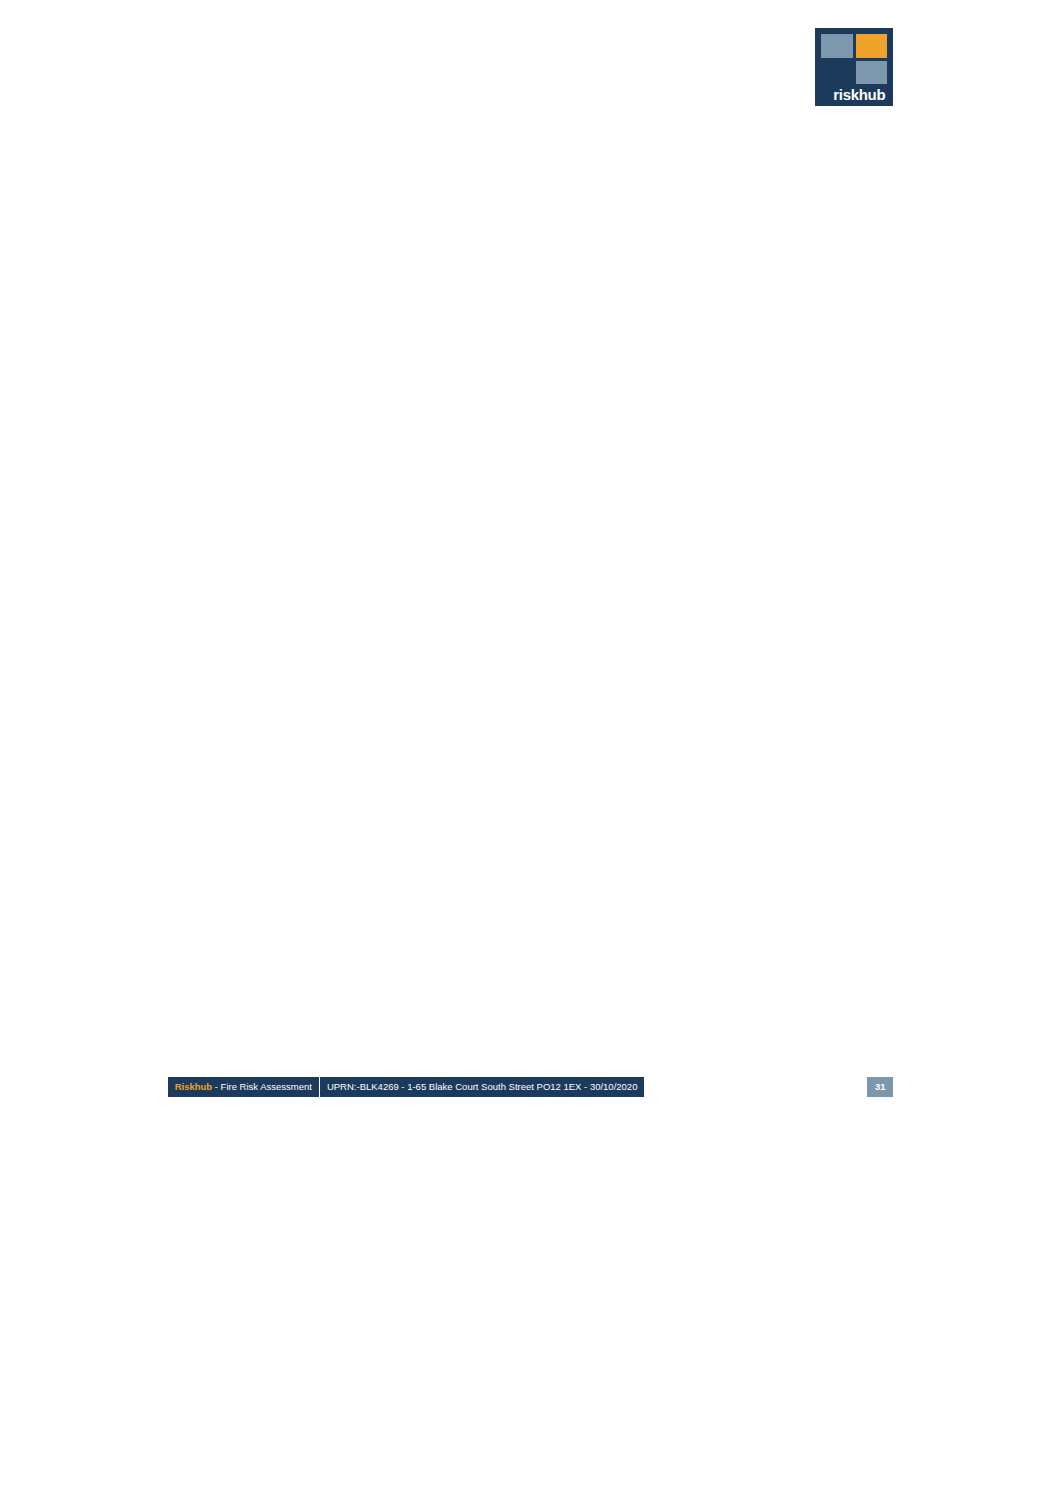riskhub
Riskhub - Fire Risk Assessment
UPRN:-BLK4269 - 1-65 Blake Court South Street PO12 1EX - 30/10/2020
31